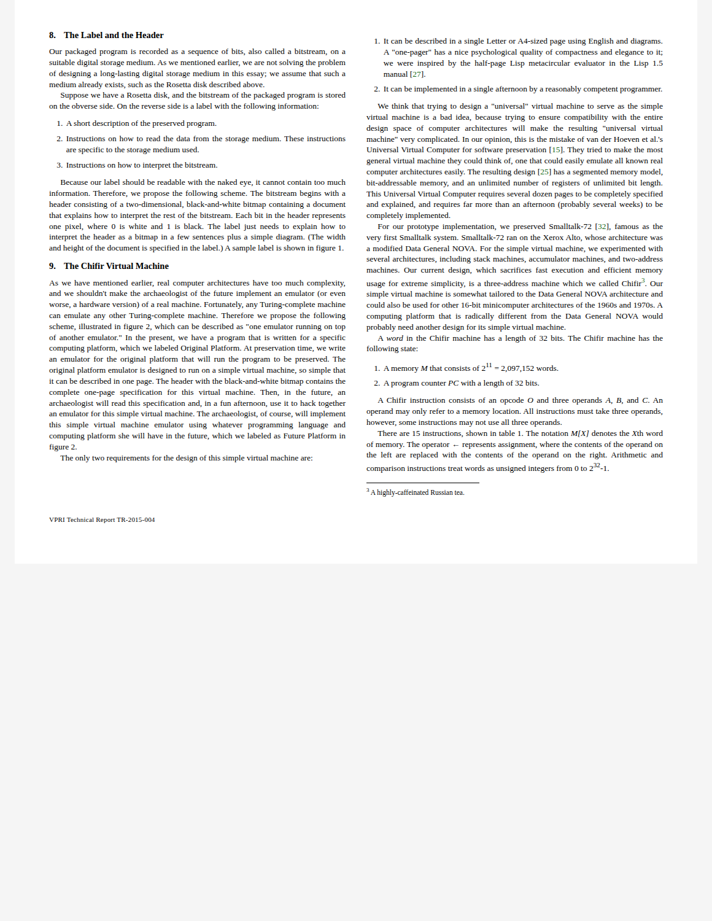8. The Label and the Header
Our packaged program is recorded as a sequence of bits, also called a bitstream, on a suitable digital storage medium. As we mentioned earlier, we are not solving the problem of designing a long-lasting digital storage medium in this essay; we assume that such a medium already exists, such as the Rosetta disk described above.
Suppose we have a Rosetta disk, and the bitstream of the packaged program is stored on the obverse side. On the reverse side is a label with the following information:
A short description of the preserved program.
Instructions on how to read the data from the storage medium. These instructions are specific to the storage medium used.
Instructions on how to interpret the bitstream.
Because our label should be readable with the naked eye, it cannot contain too much information. Therefore, we propose the following scheme. The bitstream begins with a header consisting of a two-dimensional, black-and-white bitmap containing a document that explains how to interpret the rest of the bitstream. Each bit in the header represents one pixel, where 0 is white and 1 is black. The label just needs to explain how to interpret the header as a bitmap in a few sentences plus a simple diagram. (The width and height of the document is specified in the label.) A sample label is shown in figure 1.
9. The Chifir Virtual Machine
As we have mentioned earlier, real computer architectures have too much complexity, and we shouldn't make the archaeologist of the future implement an emulator (or even worse, a hardware version) of a real machine. Fortunately, any Turing-complete machine can emulate any other Turing-complete machine. Therefore we propose the following scheme, illustrated in figure 2, which can be described as "one emulator running on top of another emulator." In the present, we have a program that is written for a specific computing platform, which we labeled Original Platform. At preservation time, we write an emulator for the original platform that will run the program to be preserved. The original platform emulator is designed to run on a simple virtual machine, so simple that it can be described in one page. The header with the black-and-white bitmap contains the complete one-page specification for this virtual machine. Then, in the future, an archaeologist will read this specification and, in a fun afternoon, use it to hack together an emulator for this simple virtual machine. The archaeologist, of course, will implement this simple virtual machine emulator using whatever programming language and computing platform she will have in the future, which we labeled as Future Platform in figure 2.
The only two requirements for the design of this simple virtual machine are:
It can be described in a single Letter or A4-sized page using English and diagrams. A "one-pager" has a nice psychological quality of compactness and elegance to it; we were inspired by the half-page Lisp metacircular evaluator in the Lisp 1.5 manual [27].
It can be implemented in a single afternoon by a reasonably competent programmer.
We think that trying to design a "universal" virtual machine to serve as the simple virtual machine is a bad idea, because trying to ensure compatibility with the entire design space of computer architectures will make the resulting "universal virtual machine" very complicated. In our opinion, this is the mistake of van der Hoeven et al.'s Universal Virtual Computer for software preservation [15]. They tried to make the most general virtual machine they could think of, one that could easily emulate all known real computer architectures easily. The resulting design [25] has a segmented memory model, bit-addressable memory, and an unlimited number of registers of unlimited bit length. This Universal Virtual Computer requires several dozen pages to be completely specified and explained, and requires far more than an afternoon (probably several weeks) to be completely implemented.
For our prototype implementation, we preserved Smalltalk-72 [32], famous as the very first Smalltalk system. Smalltalk-72 ran on the Xerox Alto, whose architecture was a modified Data General NOVA. For the simple virtual machine, we experimented with several architectures, including stack machines, accumulator machines, and two-address machines. Our current design, which sacrifices fast execution and efficient memory usage for extreme simplicity, is a three-address machine which we called Chifir3. Our simple virtual machine is somewhat tailored to the Data General NOVA architecture and could also be used for other 16-bit minicomputer architectures of the 1960s and 1970s. A computing platform that is radically different from the Data General NOVA would probably need another design for its simple virtual machine.
A word in the Chifir machine has a length of 32 bits. The Chifir machine has the following state:
A memory M that consists of 211 = 2,097,152 words.
A program counter PC with a length of 32 bits.
A Chifir instruction consists of an opcode O and three operands A, B, and C. An operand may only refer to a memory location. All instructions must take three operands, however, some instructions may not use all three operands.
There are 15 instructions, shown in table 1. The notation M[X] denotes the Xth word of memory. The operator ← represents assignment, where the contents of the operand on the left are replaced with the contents of the operand on the right. Arithmetic and comparison instructions treat words as unsigned integers from 0 to 232-1.
3 A highly-caffeinated Russian tea.
VPRI Technical Report TR-2015-004